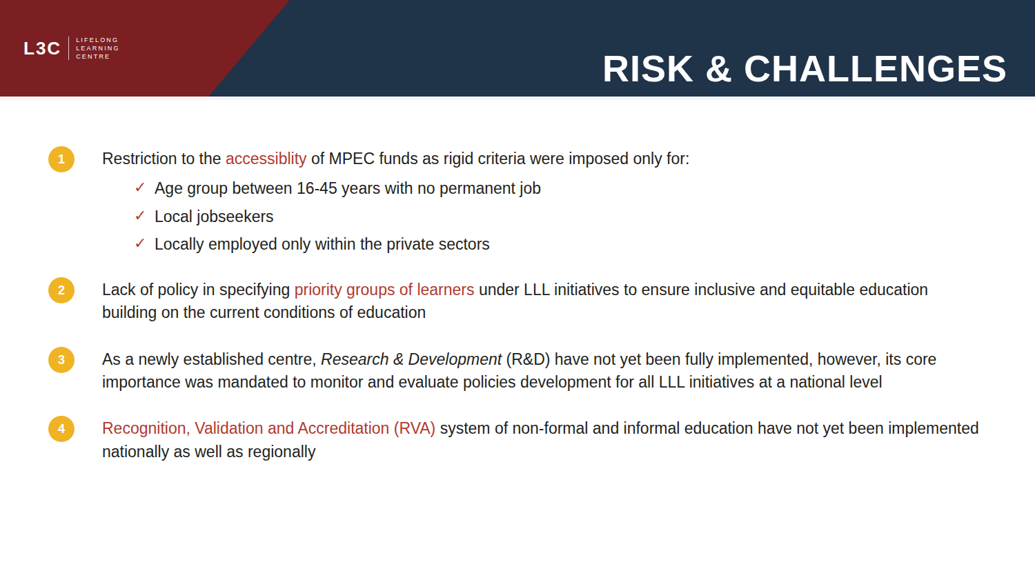L3C Lifelong
Learning
Centre
RISK & CHALLENGES
1 Restriction to the accessiblity of MPEC funds as rigid criteria were imposed only for:
Age group between 16-45 years with no permanent job
Local jobseekers
Locally employed only within the private sectors
2 Lack of policy in specifying priority groups of learners under LLL initiatives to ensure inclusive and equitable education building on the current conditions of education
3 As a newly established centre, Research & Development (R&D) have not yet been fully implemented, however, its core importance was mandated to monitor and evaluate policies development for all LLL initiatives at a national level
4 Recognition, Validation and Accreditation (RVA) system of non-formal and informal education have not yet been implemented nationally as well as regionally